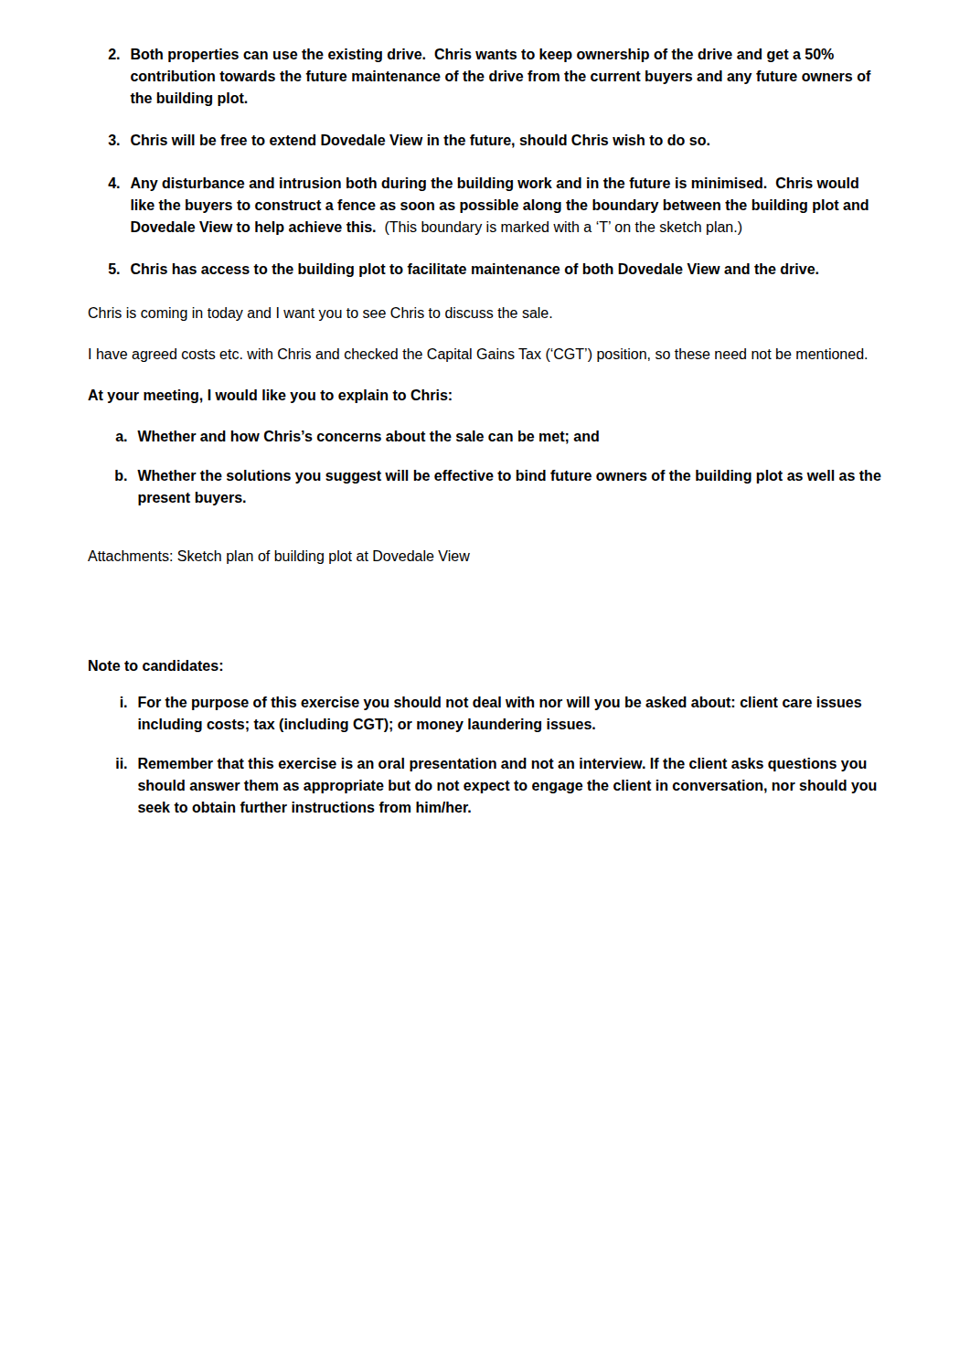Both properties can use the existing drive. Chris wants to keep ownership of the drive and get a 50% contribution towards the future maintenance of the drive from the current buyers and any future owners of the building plot.
Chris will be free to extend Dovedale View in the future, should Chris wish to do so.
Any disturbance and intrusion both during the building work and in the future is minimised. Chris would like the buyers to construct a fence as soon as possible along the boundary between the building plot and Dovedale View to help achieve this. (This boundary is marked with a ‘T’ on the sketch plan.)
Chris has access to the building plot to facilitate maintenance of both Dovedale View and the drive.
Chris is coming in today and I want you to see Chris to discuss the sale.
I have agreed costs etc. with Chris and checked the Capital Gains Tax (‘CGT’) position, so these need not be mentioned.
At your meeting, I would like you to explain to Chris:
Whether and how Chris’s concerns about the sale can be met; and
Whether the solutions you suggest will be effective to bind future owners of the building plot as well as the present buyers.
Attachments: Sketch plan of building plot at Dovedale View
Note to candidates:
For the purpose of this exercise you should not deal with nor will you be asked about: client care issues including costs; tax (including CGT); or money laundering issues.
Remember that this exercise is an oral presentation and not an interview. If the client asks questions you should answer them as appropriate but do not expect to engage the client in conversation, nor should you seek to obtain further instructions from him/her.